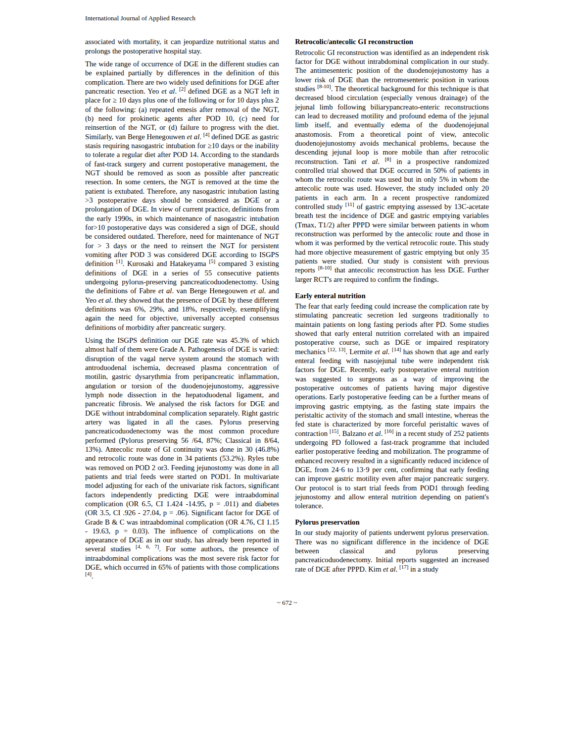International Journal of Applied Research
associated with mortality, it can jeopardize nutritional status and prolongs the postoperative hospital stay.
The wide range of occurrence of DGE in the different studies can be explained partially by differences in the definition of this complication. There are two widely used definitions for DGE after pancreatic resection. Yeo et al. [2] defined DGE as a NGT left in place for ≥ 10 days plus one of the following or for 10 days plus 2 of the following: (a) repeated emesis after removal of the NGT, (b) need for prokinetic agents after POD 10, (c) need for reinsertion of the NGT, or (d) failure to progress with the diet. Similarly, van Berge Henegouwen et al. [4] defined DGE as gastric stasis requiring nasogastric intubation for ≥10 days or the inability to tolerate a regular diet after POD 14. According to the standards of fast-track surgery and current postoperative management, the NGT should be removed as soon as possible after pancreatic resection. In some centers, the NGT is removed at the time the patient is extubated. Therefore, any nasogastric intubation lasting >3 postoperative days should be considered as DGE or a prolongation of DGE. In view of current practice, definitions from the early 1990s, in which maintenance of nasogastric intubation for>10 postoperative days was considered a sign of DGE, should be considered outdated. Therefore, need for maintenance of NGT for > 3 days or the need to reinsert the NGT for persistent vomiting after POD 3 was considered DGE according to ISGPS definition [1]. Kurosaki and Hatakeyama [5] compared 3 existing definitions of DGE in a series of 55 consecutive patients undergoing pylorus-preserving pancreaticoduodenectomy. Using the definitions of Fabre et al. van Berge Henegouwen et al. and Yeo et al. they showed that the presence of DGE by these different definitions was 6%, 29%, and 18%, respectively, exemplifying again the need for objective, universally accepted consensus definitions of morbidity after pancreatic surgery.
Using the ISGPS definition our DGE rate was 45.3% of which almost half of them were Grade A. Pathogenesis of DGE is varied: disruption of the vagal nerve system around the stomach with antroduodenal ischemia, decreased plasma concentration of motilin, gastric dysarythmia from peripancreatic inflammation, angulation or torsion of the duodenojejunostomy, aggressive lymph node dissection in the hepatoduodenal ligament, and pancreatic fibrosis. We analysed the risk factors for DGE and DGE without intrabdominal complication separately. Right gastric artery was ligated in all the cases. Pylorus preserving pancreaticoduodenectomy was the most common procedure performed (Pylorus preserving 56 /64, 87%; Classical in 8/64, 13%). Antecolic route of GI continuity was done in 30 (46.8%) and retrocolic route was done in 34 patients (53.2%). Ryles tube was removed on POD 2 or3. Feeding jejunostomy was done in all patients and trial feeds were started on POD1. In multivariate model adjusting for each of the univariate risk factors, significant factors independently predicting DGE were intraabdominal complication (OR 6.5, CI 1.424 -14.95, p = .011) and diabetes (OR 3.5, CI .926 - 27.04, p = .06). Significant factor for DGE of Grade B & C was intraabdominal complication (OR 4.76, CI 1.15 - 19.63, p = 0.03). The influence of complications on the appearance of DGE as in our study, has already been reported in several studies [4, 6, 7]. For some authors, the presence of intraabdominal complications was the most severe risk factor for DGE, which occurred in 65% of patients with those complications [4].
Retrocolic/antecolic GI reconstruction
Retrocolic GI reconstruction was identified as an independent risk factor for DGE without intrabdominal complication in our study. The antimesenteric position of the duodenojejunostomy has a lower risk of DGE than the retromesenteric position in various studies [8-10]. The theoretical background for this technique is that decreased blood circulation (especially venous drainage) of the jejunal limb following biliarypancreato-enteric reconstructions can lead to decreased motility and profound edema of the jejunal limb itself, and eventually edema of the duodenojejunal anastomosis. From a theoretical point of view, antecolic duodenojejunostomy avoids mechanical problems, because the descending jejunal loop is more mobile than after retrocolic reconstruction. Tani et al. [8] in a prospective randomized controlled trial showed that DGE occurred in 50% of patients in whom the retrocolic route was used but in only 5% in whom the antecolic route was used. However, the study included only 20 patients in each arm. In a recent prospective randomized controlled study [11] of gastric emptying assessed by 13C-acetate breath test the incidence of DGE and gastric emptying variables (Tmax, T1/2) after PPPD were similar between patients in whom reconstruction was performed by the antecolic route and those in whom it was performed by the vertical retrocolic route. This study had more objective measurement of gastric emptying but only 35 patients were studied. Our study is consistent with previous reports [8-10] that antecolic reconstruction has less DGE. Further larger RCT's are required to confirm the findings.
Early enteral nutrition
The fear that early feeding could increase the complication rate by stimulating pancreatic secretion led surgeons traditionally to maintain patients on long fasting periods after PD. Some studies showed that early enteral nutrition correlated with an impaired postoperative course, such as DGE or impaired respiratory mechanics [12, 13]. Lermite et al. [14] has shown that age and early enteral feeding with nasojejunal tube were independent risk factors for DGE. Recently, early postoperative enteral nutrition was suggested to surgeons as a way of improving the postoperative outcomes of patients having major digestive operations. Early postoperative feeding can be a further means of improving gastric emptying, as the fasting state impairs the peristaltic activity of the stomach and small intestine, whereas the fed state is characterized by more forceful peristaltic waves of contraction [15]. Balzano et al. [16] in a recent study of 252 patients undergoing PD followed a fast-track programme that included earlier postoperative feeding and mobilization. The programme of enhanced recovery resulted in a significantly reduced incidence of DGE, from 24·6 to 13·9 per cent, confirming that early feeding can improve gastric motility even after major pancreatic surgery. Our protocol is to start trial feeds from POD1 through feeding jejunostomy and allow enteral nutrition depending on patient's tolerance.
Pylorus preservation
In our study majority of patients underwent pylorus preservation. There was no significant difference in the incidence of DGE between classical and pylorus preserving pancreaticoduodenectomy. Initial reports suggested an increased rate of DGE after PPPD. Kim et al. [17] in a study
~ 672 ~